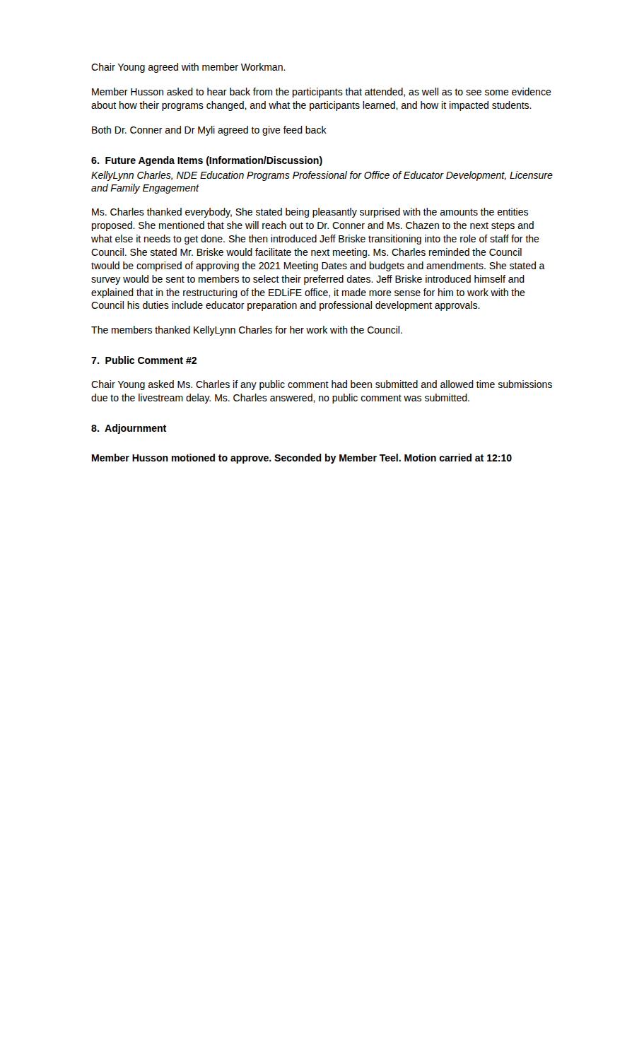Chair Young agreed with member Workman.
Member Husson asked to hear back from the participants that attended, as well as to see some evidence about how their programs changed, and what the participants learned, and how it impacted students.
Both Dr. Conner and Dr Myli agreed to give feed back
6. Future Agenda Items (Information/Discussion)
KellyLynn Charles, NDE Education Programs Professional for Office of Educator Development, Licensure and Family Engagement
Ms. Charles thanked everybody, She stated being pleasantly surprised with the amounts the entities proposed. She mentioned that she will reach out to Dr. Conner and Ms. Chazen to the next steps and what else it needs to get done. She then introduced Jeff Briske transitioning into the role of staff for the Council. She stated Mr. Briske would facilitate the next meeting. Ms. Charles reminded the Council twould be comprised of approving the 2021 Meeting Dates and budgets and amendments. She stated a survey would be sent to members to select their preferred dates. Jeff Briske introduced himself and explained that in the restructuring of the EDLiFE office, it made more sense for him to work with the Council his duties include educator preparation and professional development approvals.
The members thanked KellyLynn Charles for her work with the Council.
7. Public Comment #2
Chair Young asked Ms. Charles if any public comment had been submitted and allowed time submissions due to the livestream delay. Ms. Charles answered, no public comment was submitted.
8. Adjournment
Member Husson motioned to approve. Seconded by Member Teel. Motion carried at 12:10